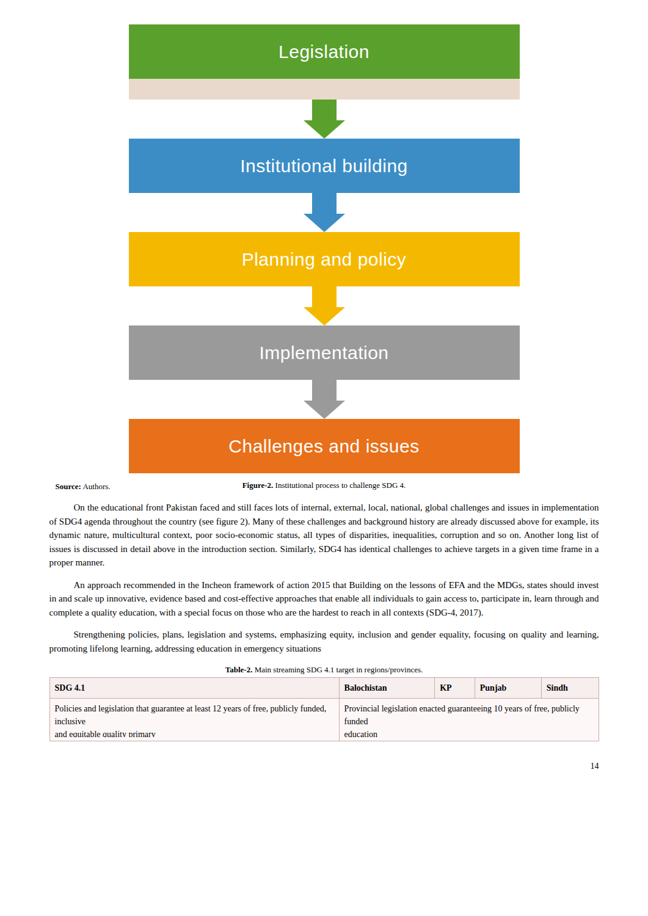Legislation
Institutional building
Planning and policy
Implementation
Challenges and issues
Figure-2. Institutional process to challenge SDG 4.
Source: Authors.
On the educational front Pakistan faced and still faces lots of internal, external, local, national, global challenges and issues in implementation of SDG4 agenda throughout the country (see figure 2). Many of these challenges and background history are already discussed above for example, its dynamic nature, multicultural context, poor socio-economic status, all types of disparities, inequalities, corruption and so on. Another long list of issues is discussed in detail above in the introduction section. Similarly, SDG4 has identical challenges to achieve targets in a given time frame in a proper manner.
An approach recommended in the Incheon framework of action 2015 that Building on the lessons of EFA and the MDGs, states should invest in and scale up innovative, evidence based and cost-effective approaches that enable all individuals to gain access to, participate in, learn through and complete a quality education, with a special focus on those who are the hardest to reach in all contexts (SDG-4, 2017).
Strengthening policies, plans, legislation and systems, emphasizing equity, inclusion and gender equality, focusing on quality and learning, promoting lifelong learning, addressing education in emergency situations
Table-2. Main streaming SDG 4.1 target in regions/provinces.
| SDG 4.1 | Balochistan | KP | Punjab | Sindh |
| --- | --- | --- | --- | --- |
| Policies and legislation that guarantee at least 12 years of free, publicly funded, inclusive and equitable quality primary | Provincial legislation enacted guaranteeing 10 years of free, publicly funded education |
14